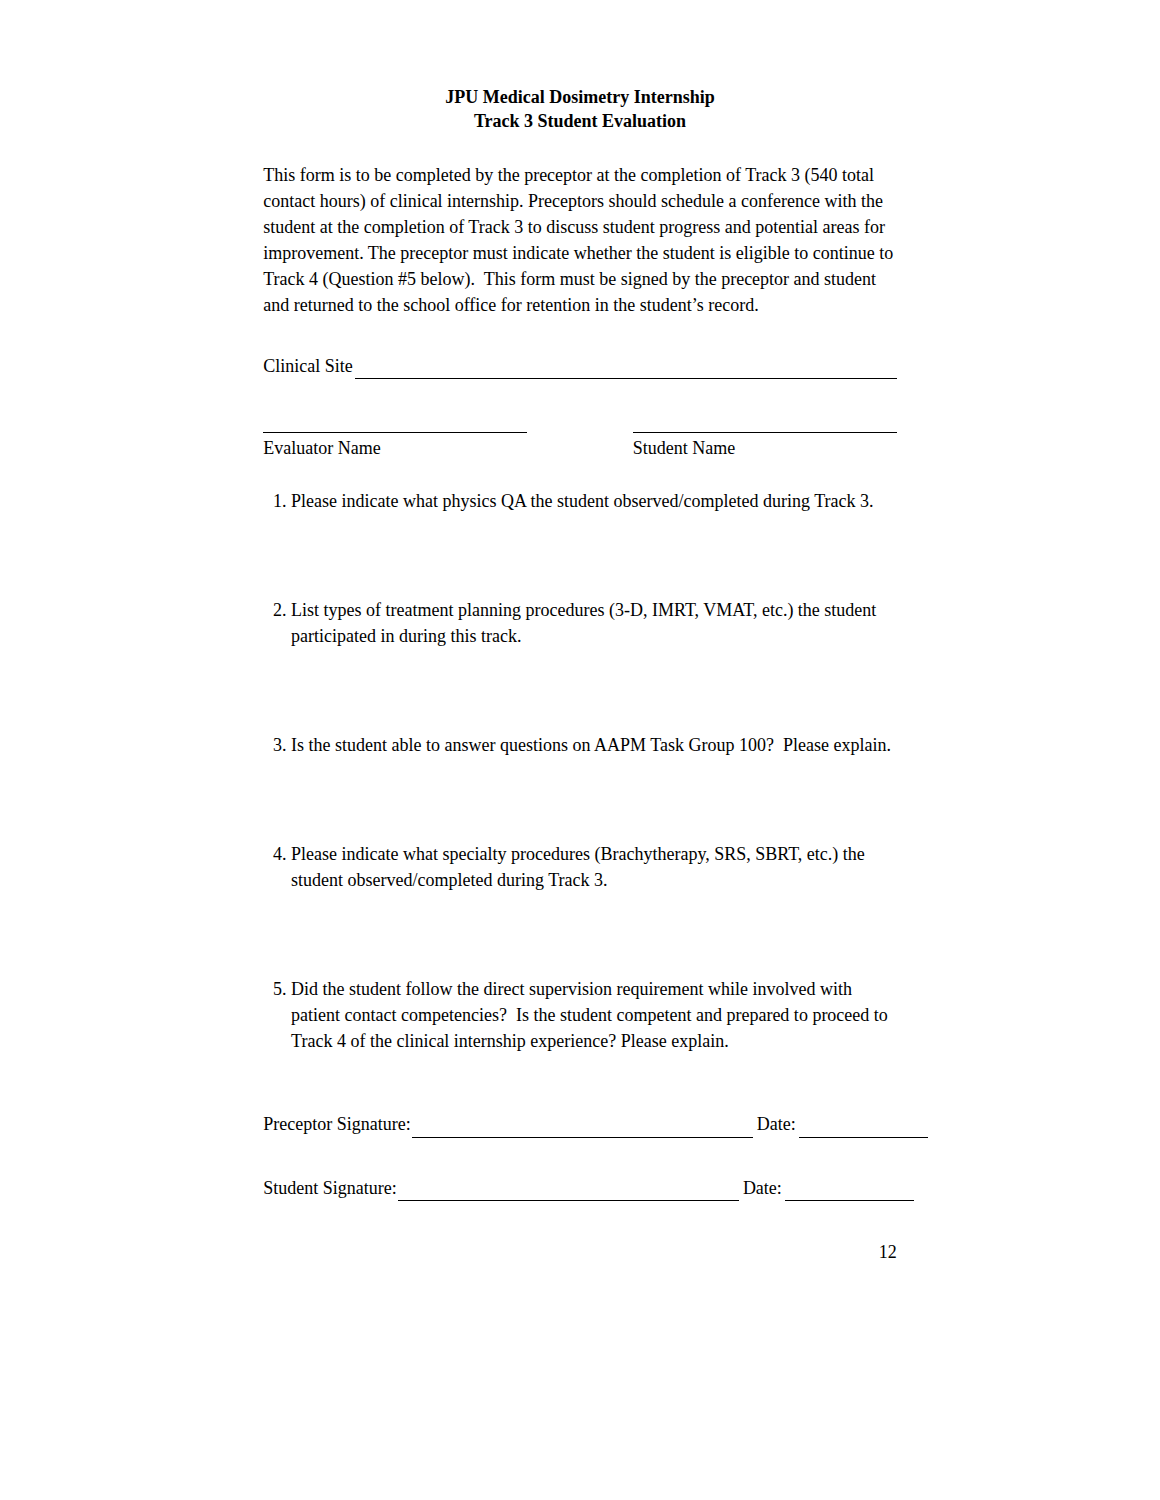JPU Medical Dosimetry Internship
Track 3 Student Evaluation
This form is to be completed by the preceptor at the completion of Track 3 (540 total contact hours) of clinical internship. Preceptors should schedule a conference with the student at the completion of Track 3 to discuss student progress and potential areas for improvement. The preceptor must indicate whether the student is eligible to continue to Track 4 (Question #5 below). This form must be signed by the preceptor and student and returned to the school office for retention in the student’s record.
Clinical Site
Evaluator Name
Student Name
Please indicate what physics QA the student observed/completed during Track 3.
List types of treatment planning procedures (3-D, IMRT, VMAT, etc.) the student participated in during this track.
Is the student able to answer questions on AAPM Task Group 100? Please explain.
Please indicate what specialty procedures (Brachytherapy, SRS, SBRT, etc.) the student observed/completed during Track 3.
Did the student follow the direct supervision requirement while involved with patient contact competencies? Is the student competent and prepared to proceed to Track 4 of the clinical internship experience? Please explain.
Preceptor Signature: Date:
Student Signature: Date:
12